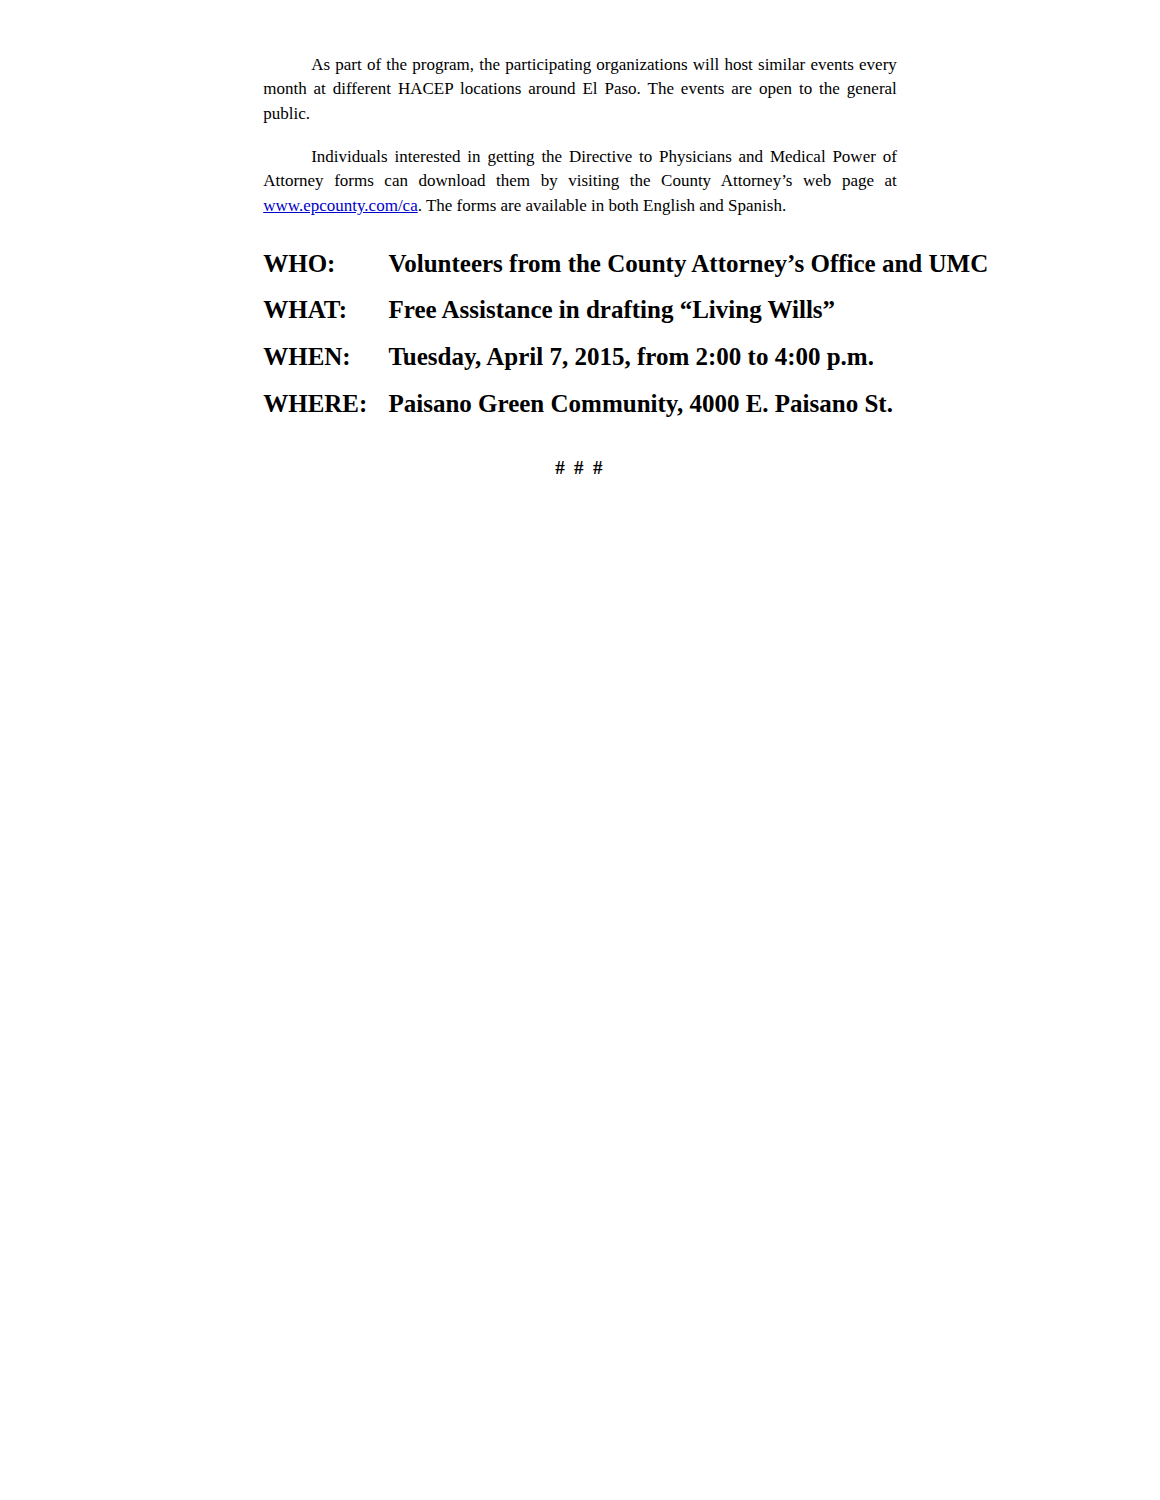As part of the program, the participating organizations will host similar events every month at different HACEP locations around El Paso. The events are open to the general public.
Individuals interested in getting the Directive to Physicians and Medical Power of Attorney forms can download them by visiting the County Attorney’s web page at www.epcounty.com/ca. The forms are available in both English and Spanish.
| WHO: | Volunteers from the County Attorney’s Office and UMC |
| WHAT: | Free Assistance in drafting “Living Wills” |
| WHEN: | Tuesday, April 7, 2015, from 2:00 to 4:00 p.m. |
| WHERE: | Paisano Green Community, 4000 E. Paisano St. |
# # #